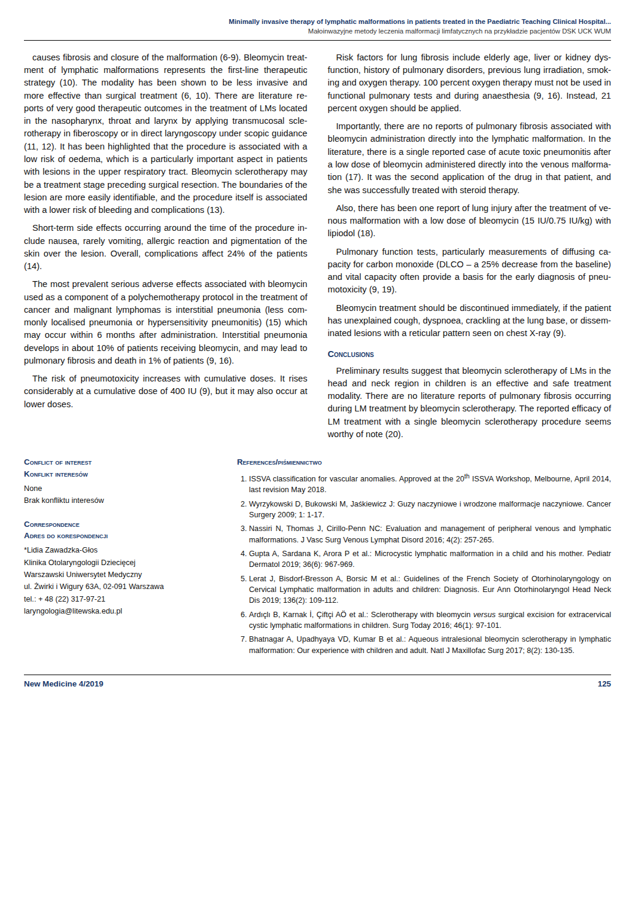Minimally invasive therapy of lymphatic malformations in patients treated in the Paediatric Teaching Clinical Hospital... Małoinwazyjne metody leczenia malformacji limfatycznych na przykładzie pacjentów DSK UCK WUM
causes fibrosis and closure of the malformation (6-9). Bleomycin treatment of lymphatic malformations represents the first-line therapeutic strategy (10). The modality has been shown to be less invasive and more effective than surgical treatment (6, 10). There are literature reports of very good therapeutic outcomes in the treatment of LMs located in the nasopharynx, throat and larynx by applying transmucosal sclerotherapy in fiberoscopy or in direct laryngoscopy under scopic guidance (11, 12). It has been highlighted that the procedure is associated with a low risk of oedema, which is a particularly important aspect in patients with lesions in the upper respiratory tract. Bleomycin sclerotherapy may be a treatment stage preceding surgical resection. The boundaries of the lesion are more easily identifiable, and the procedure itself is associated with a lower risk of bleeding and complications (13).
Short-term side effects occurring around the time of the procedure include nausea, rarely vomiting, allergic reaction and pigmentation of the skin over the lesion. Overall, complications affect 24% of the patients (14).
The most prevalent serious adverse effects associated with bleomycin used as a component of a polychemotherapy protocol in the treatment of cancer and malignant lymphomas is interstitial pneumonia (less commonly localised pneumonia or hypersensitivity pneumonitis) (15) which may occur within 6 months after administration. Interstitial pneumonia develops in about 10% of patients receiving bleomycin, and may lead to pulmonary fibrosis and death in 1% of patients (9, 16).
The risk of pneumotoxicity increases with cumulative doses. It rises considerably at a cumulative dose of 400 IU (9), but it may also occur at lower doses.
Risk factors for lung fibrosis include elderly age, liver or kidney dysfunction, history of pulmonary disorders, previous lung irradiation, smoking and oxygen therapy. 100 percent oxygen therapy must not be used in functional pulmonary tests and during anaesthesia (9, 16). Instead, 21 percent oxygen should be applied.
Importantly, there are no reports of pulmonary fibrosis associated with bleomycin administration directly into the lymphatic malformation. In the literature, there is a single reported case of acute toxic pneumonitis after a low dose of bleomycin administered directly into the venous malformation (17). It was the second application of the drug in that patient, and she was successfully treated with steroid therapy.
Also, there has been one report of lung injury after the treatment of venous malformation with a low dose of bleomycin (15 IU/0.75 IU/kg) with lipiodol (18).
Pulmonary function tests, particularly measurements of diffusing capacity for carbon monoxide (DLCO – a 25% decrease from the baseline) and vital capacity often provide a basis for the early diagnosis of pneumotoxicity (9, 19).
Bleomycin treatment should be discontinued immediately, if the patient has unexplained cough, dyspnoea, crackling at the lung base, or disseminated lesions with a reticular pattern seen on chest X-ray (9).
Conclusions
Preliminary results suggest that bleomycin sclerotherapy of LMs in the head and neck region in children is an effective and safe treatment modality. There are no literature reports of pulmonary fibrosis occurring during LM treatment by bleomycin sclerotherapy. The reported efficacy of LM treatment with a single bleomycin sclerotherapy procedure seems worthy of note (20).
Conflict of interest
Konflikt interesów
None
Brak konfliktu interesów
Correspondence
Adres do korespondencji
*Lidia Zawadzka-Głos
Klinika Otolaryngologii Dziecięcej
Warszawski Uniwersytet Medyczny
ul. Żwirki i Wigury 63A, 02-091 Warszawa
tel.: + 48 (22) 317-97-21
laryngologia@litewska.edu.pl
References/piśmiennictwo
ISSVA classification for vascular anomalies. Approved at the 20th ISSVA Workshop, Melbourne, April 2014, last revision May 2018.
Wyrzykowski D, Bukowski M, Jaśkiewicz J: Guzy naczyniowe i wrodzone malformacje naczyniowe. Cancer Surgery 2009; 1: 1-17.
Nassiri N, Thomas J, Cirillo-Penn NC: Evaluation and management of peripheral venous and lymphatic malformations. J Vasc Surg Venous Lymphat Disord 2016; 4(2): 257-265.
Gupta A, Sardana K, Arora P et al.: Microcystic lymphatic malformation in a child and his mother. Pediatr Dermatol 2019; 36(6): 967-969.
Lerat J, Bisdorf-Bresson A, Borsic M et al.: Guidelines of the French Society of Otorhinolaryngology on Cervical Lymphatic malformation in adults and children: Diagnosis. Eur Ann Otorhinolaryngol Head Neck Dis 2019; 136(2): 109-112.
Ardıçlı B, Karnak İ, Çiftçi AÖ et al.: Sclerotherapy with bleomycin versus surgical excision for extracervical cystic lymphatic malformations in children. Surg Today 2016; 46(1): 97-101.
Bhatnagar A, Upadhyaya VD, Kumar B et al.: Aqueous intralesional bleomycin sclerotherapy in lymphatic malformation: Our experience with children and adult. Natl J Maxillofac Surg 2017; 8(2): 130-135.
New Medicine 4/2019 125